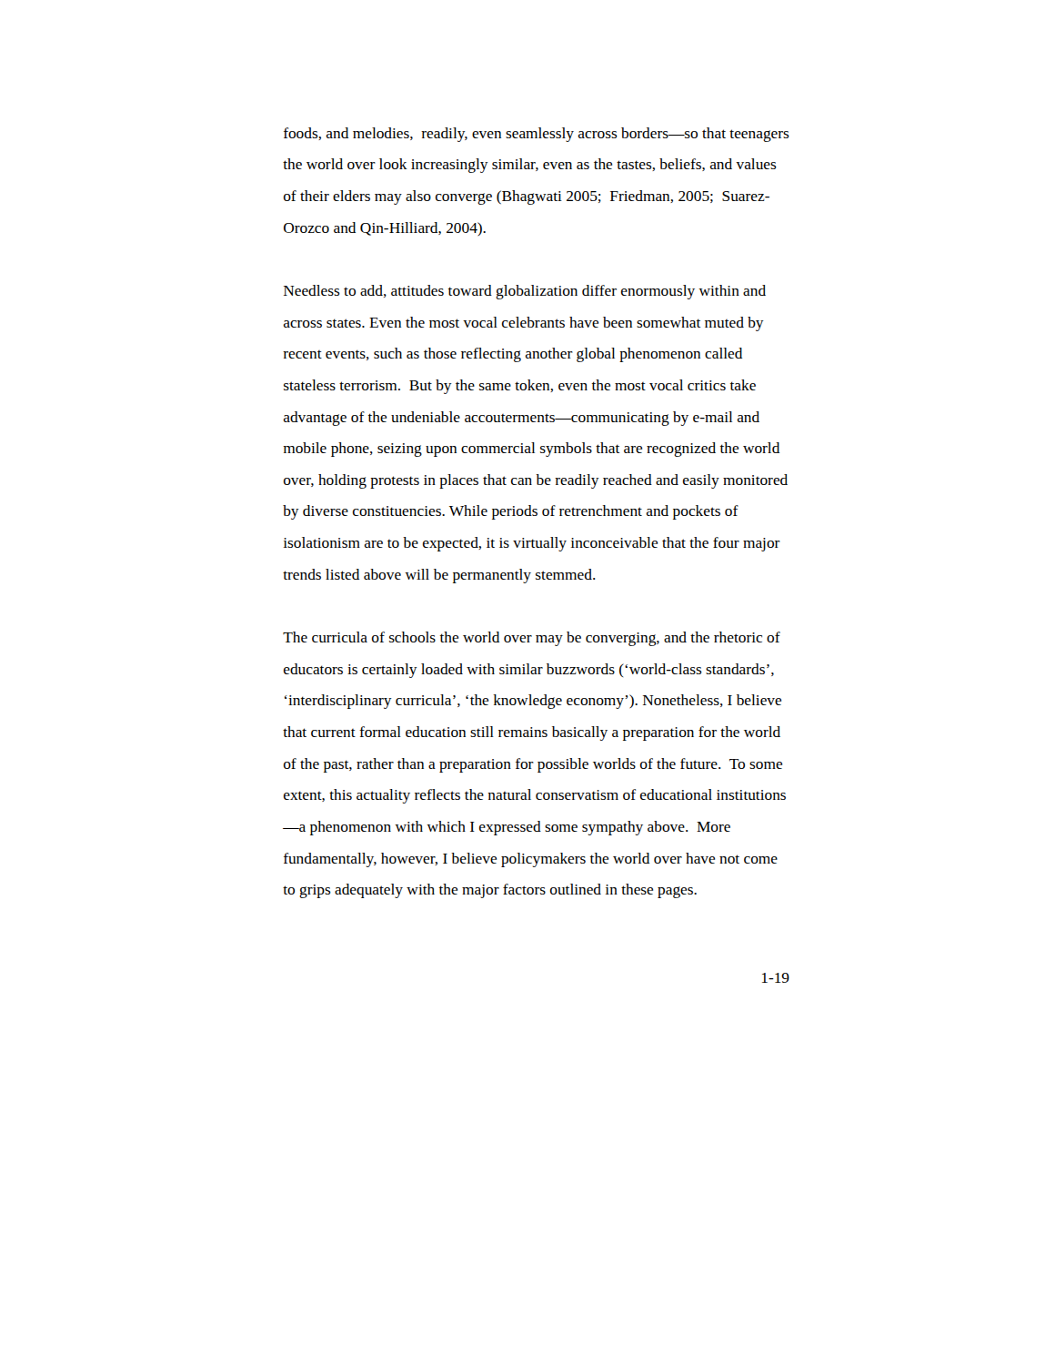foods, and melodies, readily, even seamlessly across borders—so that teenagers the world over look increasingly similar, even as the tastes, beliefs, and values of their elders may also converge (Bhagwati 2005; Friedman, 2005; Suarez-Orozco and Qin-Hilliard, 2004).
Needless to add, attitudes toward globalization differ enormously within and across states. Even the most vocal celebrants have been somewhat muted by recent events, such as those reflecting another global phenomenon called stateless terrorism. But by the same token, even the most vocal critics take advantage of the undeniable accouterments—communicating by e-mail and mobile phone, seizing upon commercial symbols that are recognized the world over, holding protests in places that can be readily reached and easily monitored by diverse constituencies. While periods of retrenchment and pockets of isolationism are to be expected, it is virtually inconceivable that the four major trends listed above will be permanently stemmed.
The curricula of schools the world over may be converging, and the rhetoric of educators is certainly loaded with similar buzzwords (‘world-class standards’, ‘interdisciplinary curricula’, ‘the knowledge economy’). Nonetheless, I believe that current formal education still remains basically a preparation for the world of the past, rather than a preparation for possible worlds of the future. To some extent, this actuality reflects the natural conservatism of educational institutions—a phenomenon with which I expressed some sympathy above. More fundamentally, however, I believe policymakers the world over have not come to grips adequately with the major factors outlined in these pages.
1-19